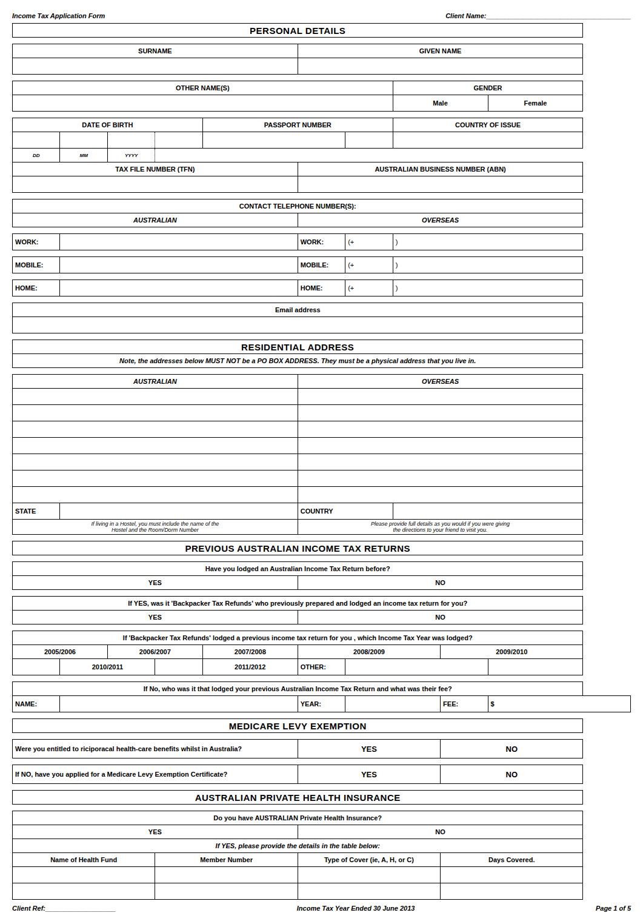Income Tax Application Form Client Name:_______________________________________
| PERSONAL DETAILS |
| SURNAME | GIVEN NAME |
| OTHER NAME(S) | GENDER |
| | Male | Female |
| DATE OF BIRTH | PASSPORT NUMBER | COUNTRY OF ISSUE |
| DD | MM | YYYY | | | | |
| TAX FILE NUMBER (TFN) | AUSTRALIAN BUSINESS NUMBER (ABN) |
| CONTACT TELEPHONE NUMBER(S): |
| AUSTRALIAN | OVERSEAS |
| WORK: | | WORK: | (+ | ) |
| MOBILE: | | MOBILE: | (+ | ) |
| HOME: | | HOME: | (+ | ) |
| Email address |
| RESIDENTIAL ADDRESS |
| Note, the addresses below MUST NOT be a PO BOX ADDRESS. They must be a physical address that you live in. |
| AUSTRALIAN | OVERSEAS |
| STATE | | COUNTRY | |
| If living in a Hostel, you must include the name of the Hostel and the Room/Dorm Number | Please provide full details as you would if you were giving the directions to your friend to visit you. |
| PREVIOUS AUSTRALIAN INCOME TAX RETURNS |
| Have you lodged an Australian Income Tax Return before? |
| YES | NO |
| If YES, was it 'Backpacker Tax Refunds' who previously prepared and lodged an income tax return for you? |
| YES | NO |
| If 'Backpacker Tax Refunds' lodged a previous income tax return for you , which Income Tax Year was lodged? |
| 2005/2006 | 2006/2007 | 2007/2008 | 2008/2009 | 2009/2010 |
| | 2010/2011 | | 2011/2012 | OTHER: | | |
| If No, who was it that lodged your previous Australian Income Tax Return and what was their fee? |
| NAME: | | YEAR: | | FEE: | $ |
| MEDICARE LEVY EXEMPTION |
| Were you entitled to riciporacal health-care benefits whilst in Australia? | YES | NO |
| If NO, have you applied for a Medicare Levy Exemption Certificate? | YES | NO |
| AUSTRALIAN PRIVATE HEALTH INSURANCE |
| Do you have AUSTRALIAN Private Health Insurance? |
| YES | NO |
| If YES, please provide the details in the table below: |
| Name of Health Fund | Member Number | Type of Cover (ie, A, H, or C) | Days Covered. |
Client Ref:___________________ Income Tax Year Ended 30 June 2013 Page 1 of 5